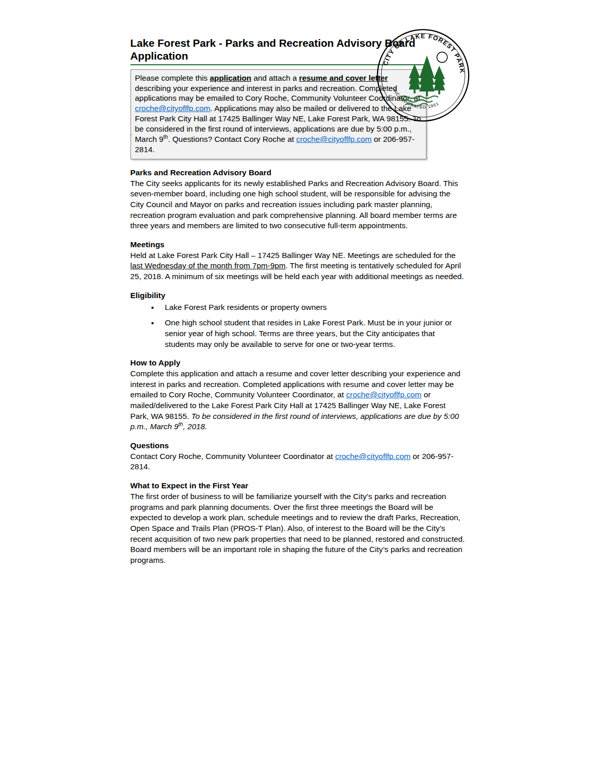CITY OF LAKE FOREST PARK INCORPORATED 1961
Lake Forest Park - Parks and Recreation Advisory Board Application
Please complete this application and attach a resume and cover letter describing your experience and interest in parks and recreation. Completed applications may be emailed to Cory Roche, Community Volunteer Coordinator, at croche@cityoflfp.com. Applications may also be mailed or delivered to the Lake Forest Park City Hall at 17425 Ballinger Way NE, Lake Forest Park, WA 98155. To be considered in the first round of interviews, applications are due by 5:00 p.m., March 9th. Questions? Contact Cory Roche at croche@cityoflfp.com or 206-957-2814.
.
Parks and Recreation Advisory Board
The City seeks applicants for its newly established Parks and Recreation Advisory Board. This seven-member board, including one high school student, will be responsible for advising the City Council and Mayor on parks and recreation issues including park master planning, recreation program evaluation and park comprehensive planning. All board member terms are three years and members are limited to two consecutive full-term appointments.
Meetings
Held at Lake Forest Park City Hall – 17425 Ballinger Way NE. Meetings are scheduled for the last Wednesday of the month from 7pm-9pm. The first meeting is tentatively scheduled for April 25, 2018. A minimum of six meetings will be held each year with additional meetings as needed.
Eligibility
Lake Forest Park residents or property owners
One high school student that resides in Lake Forest Park. Must be in your junior or senior year of high school. Terms are three years, but the City anticipates that students may only be available to serve for one or two-year terms.
How to Apply
Complete this application and attach a resume and cover letter describing your experience and interest in parks and recreation. Completed applications with resume and cover letter may be emailed to Cory Roche, Community Volunteer Coordinator, at croche@cityoflfp.com or mailed/delivered to the Lake Forest Park City Hall at 17425 Ballinger Way NE, Lake Forest Park, WA 98155. To be considered in the first round of interviews, applications are due by 5:00 p.m., March 9th, 2018.
Questions
Contact Cory Roche, Community Volunteer Coordinator at croche@cityoflfp.com or 206-957-2814.
What to Expect in the First Year
The first order of business to will be familiarize yourself with the City’s parks and recreation programs and park planning documents. Over the first three meetings the Board will be expected to develop a work plan, schedule meetings and to review the draft Parks, Recreation, Open Space and Trails Plan (PROS-T Plan). Also, of interest to the Board will be the City’s recent acquisition of two new park properties that need to be planned, restored and constructed. Board members will be an important role in shaping the future of the City’s parks and recreation programs.